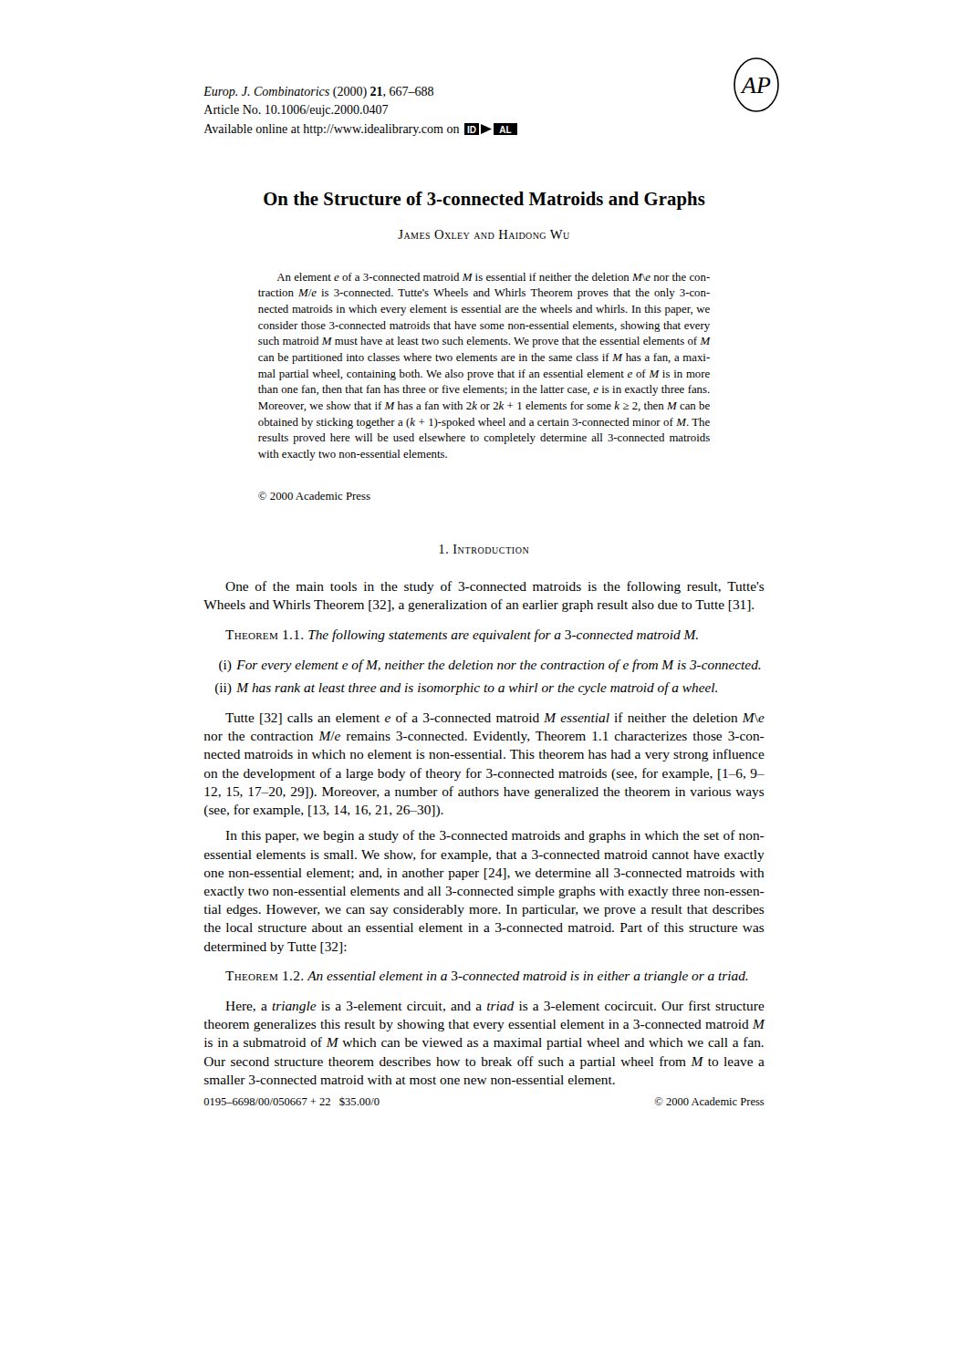AP
Europ. J. Combinatorics (2000) 21, 667–688
Article No. 10.1006/eujc.2000.0407
Available online at http://www.idealibrary.com on ID AL
On the Structure of 3-connected Matroids and Graphs
James Oxley and Haidong Wu
An element e of a 3-connected matroid M is essential if neither the deletion M\e nor the contraction M/e is 3-connected. Tutte's Wheels and Whirls Theorem proves that the only 3-connected matroids in which every element is essential are the wheels and whirls. In this paper, we consider those 3-connected matroids that have some non-essential elements, showing that every such matroid M must have at least two such elements. We prove that the essential elements of M can be partitioned into classes where two elements are in the same class if M has a fan, a maximal partial wheel, containing both. We also prove that if an essential element e of M is in more than one fan, then that fan has three or five elements; in the latter case, e is in exactly three fans. Moreover, we show that if M has a fan with 2k or 2k + 1 elements for some k ≥ 2, then M can be obtained by sticking together a (k + 1)-spoked wheel and a certain 3-connected minor of M. The results proved here will be used elsewhere to completely determine all 3-connected matroids with exactly two non-essential elements.
© 2000 Academic Press
1. Introduction
One of the main tools in the study of 3-connected matroids is the following result, Tutte's Wheels and Whirls Theorem [32], a generalization of an earlier graph result also due to Tutte [31].
Theorem 1.1. The following statements are equivalent for a 3-connected matroid M.
(i) For every element e of M, neither the deletion nor the contraction of e from M is 3-connected.
(ii) M has rank at least three and is isomorphic to a whirl or the cycle matroid of a wheel.
Tutte [32] calls an element e of a 3-connected matroid M essential if neither the deletion M\e nor the contraction M/e remains 3-connected. Evidently, Theorem 1.1 characterizes those 3-connected matroids in which no element is non-essential. This theorem has had a very strong influence on the development of a large body of theory for 3-connected matroids (see, for example, [1–6, 9–12, 15, 17–20, 29]). Moreover, a number of authors have generalized the theorem in various ways (see, for example, [13, 14, 16, 21, 26–30]).
In this paper, we begin a study of the 3-connected matroids and graphs in which the set of non-essential elements is small. We show, for example, that a 3-connected matroid cannot have exactly one non-essential element; and, in another paper [24], we determine all 3-connected matroids with exactly two non-essential elements and all 3-connected simple graphs with exactly three non-essential edges. However, we can say considerably more. In particular, we prove a result that describes the local structure about an essential element in a 3-connected matroid. Part of this structure was determined by Tutte [32]:
Theorem 1.2. An essential element in a 3-connected matroid is in either a triangle or a triad.
Here, a triangle is a 3-element circuit, and a triad is a 3-element cocircuit. Our first structure theorem generalizes this result by showing that every essential element in a 3-connected matroid M is in a submatroid of M which can be viewed as a maximal partial wheel and which we call a fan. Our second structure theorem describes how to break off such a partial wheel from M to leave a smaller 3-connected matroid with at most one new non-essential element.
0195–6698/00/050667 + 22 $35.00/0
© 2000 Academic Press